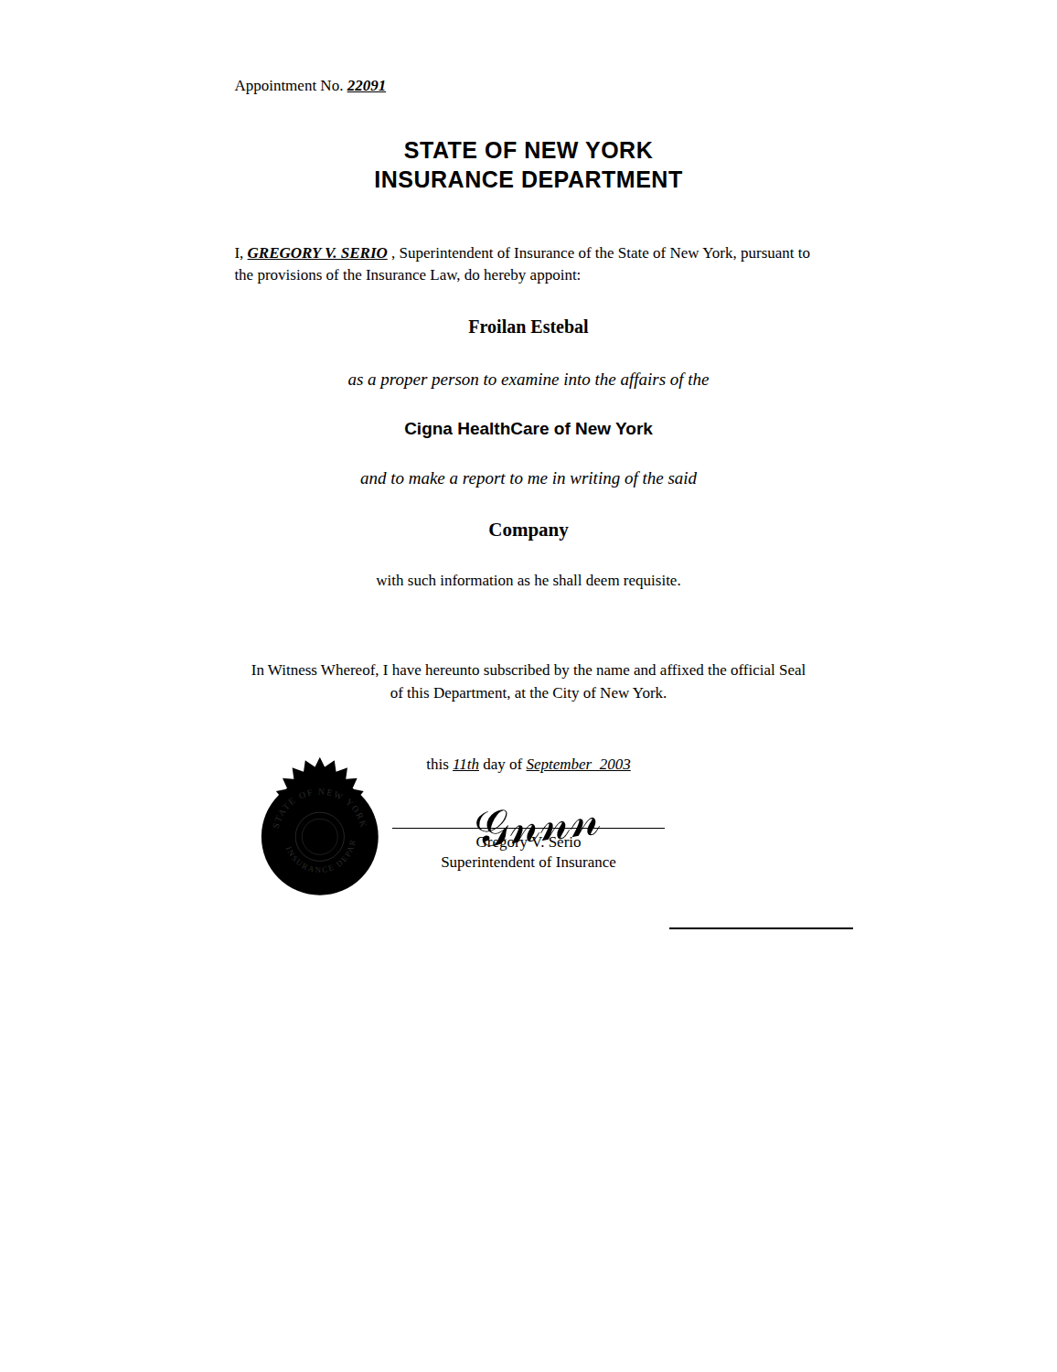Appointment No. 22091
STATE OF NEW YORK
INSURANCE DEPARTMENT
I, GREGORY V. SERIO , Superintendent of Insurance of the State of New York, pursuant to the provisions of the Insurance Law, do hereby appoint:
Froilan Estebal
as a proper person to examine into the affairs of the
Cigna HealthCare of New York
and to make a report to me in writing of the said
Company
with such information as he shall deem requisite.
In Witness Whereof, I have hereunto subscribed by the name and affixed the official Seal
of this Department, at the City of New York.
this 11th day of September 2003
𝒢𝓃𝓃𝓃
Gregory V. Serio
Superintendent of Insurance
STATE OF NEW YORK INSURANCE DEPARTMENT